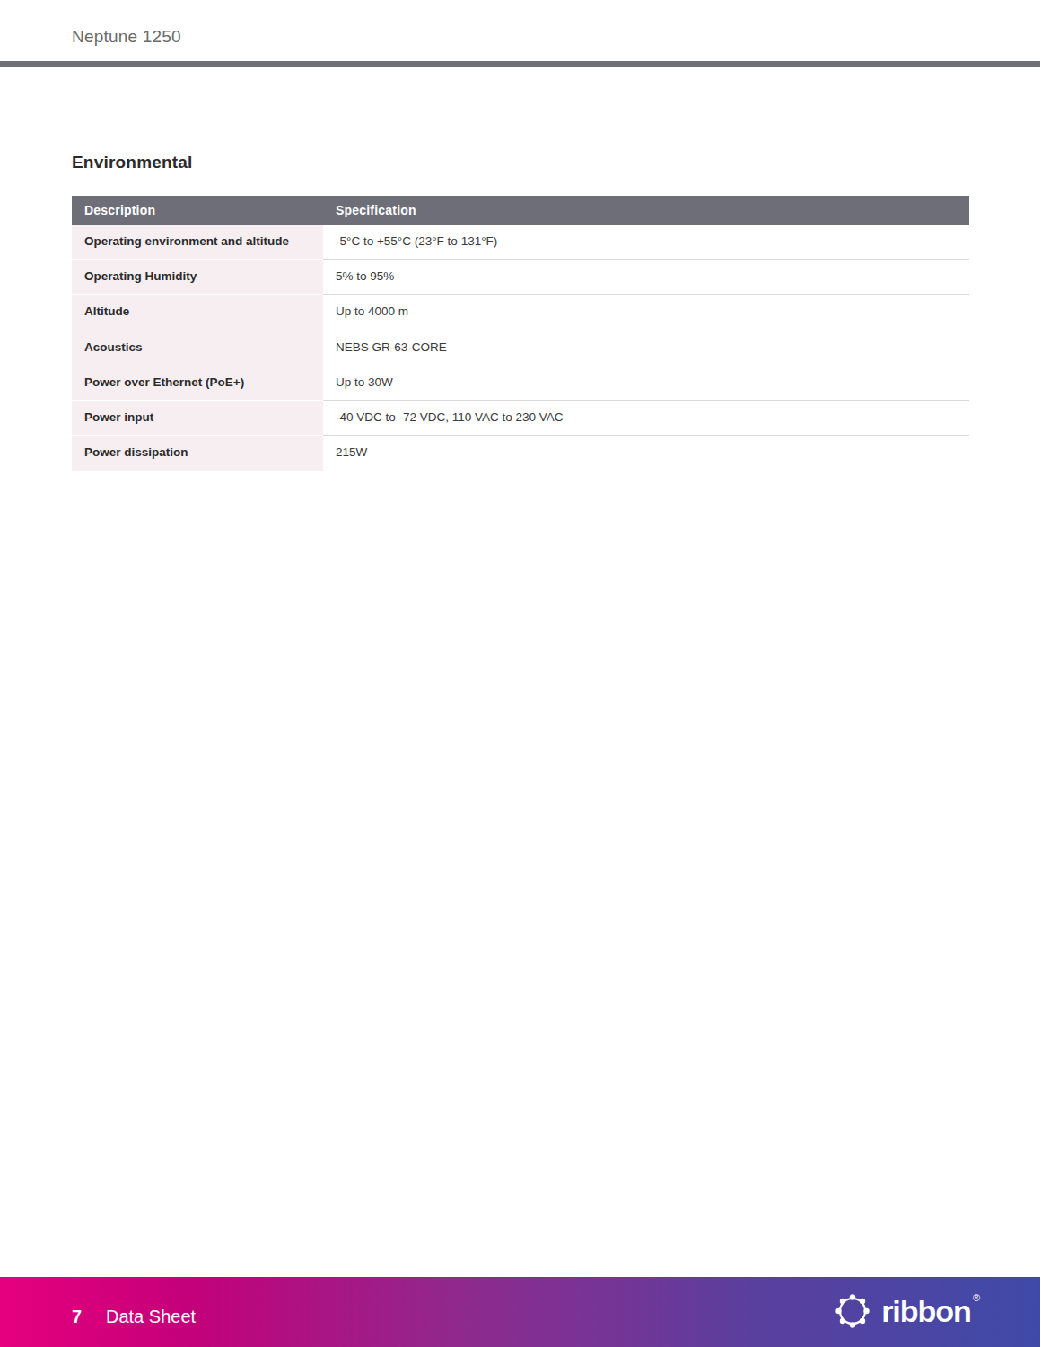Neptune 1250
Environmental
| Description | Specification |
| --- | --- |
| Operating environment and altitude | -5°C to +55°C (23°F to 131°F) |
| Operating Humidity | 5% to 95% |
| Altitude | Up to 4000 m |
| Acoustics | NEBS GR-63-CORE |
| Power over Ethernet (PoE+) | Up to 30W |
| Power input | -40 VDC to -72 VDC, 110 VAC to 230 VAC |
| Power dissipation | 215W |
7
Data Sheet
ribbon®